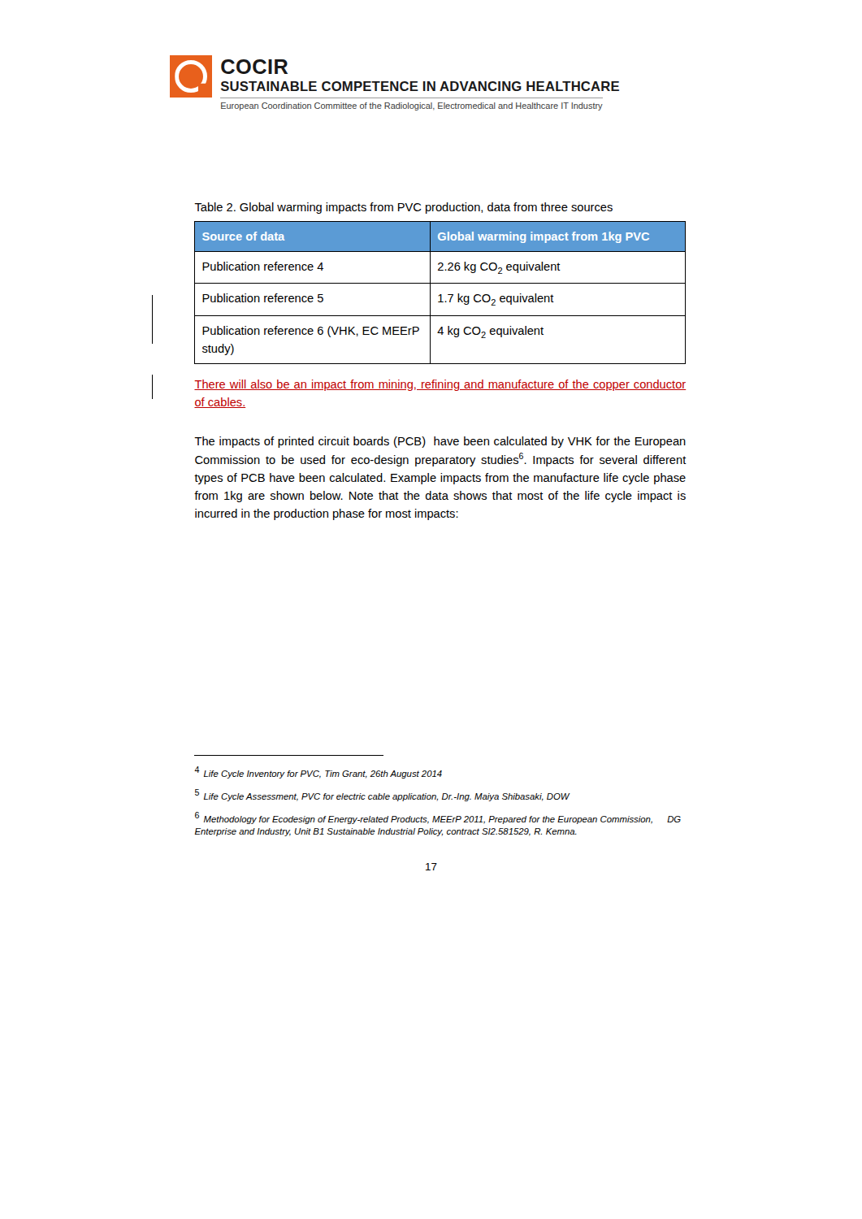COCIR
SUSTAINABLE COMPETENCE IN ADVANCING HEALTHCARE
European Coordination Committee of the Radiological, Electromedical and Healthcare IT Industry
Table 2. Global warming impacts from PVC production, data from three sources
| Source of data | Global warming impact from 1kg PVC |
| --- | --- |
| Publication reference 4 | 2.26 kg CO 2 equivalent |
| Publication reference 5 | 1.7 kg CO 2 equivalent |
| Publication reference 6 (VHK, EC MEErP study) | 4 kg CO 2 equivalent |
There will also be an impact from mining, refining and manufacture of the copper conductor of cables.
The impacts of printed circuit boards (PCB) have been calculated by VHK for the European Commission to be used for eco-design preparatory studies6. Impacts for several different types of PCB have been calculated. Example impacts from the manufacture life cycle phase from 1kg are shown below. Note that the data shows that most of the life cycle impact is incurred in the production phase for most impacts:
4 Life Cycle Inventory for PVC, Tim Grant, 26th August 2014
5 Life Cycle Assessment, PVC for electric cable application, Dr.-Ing. Maiya Shibasaki, DOW
6 Methodology for Ecodesign of Energy-related Products, MEErP 2011, Prepared for the European Commission, DG Enterprise and Industry, Unit B1 Sustainable Industrial Policy, contract SI2.581529, R. Kemna.
17